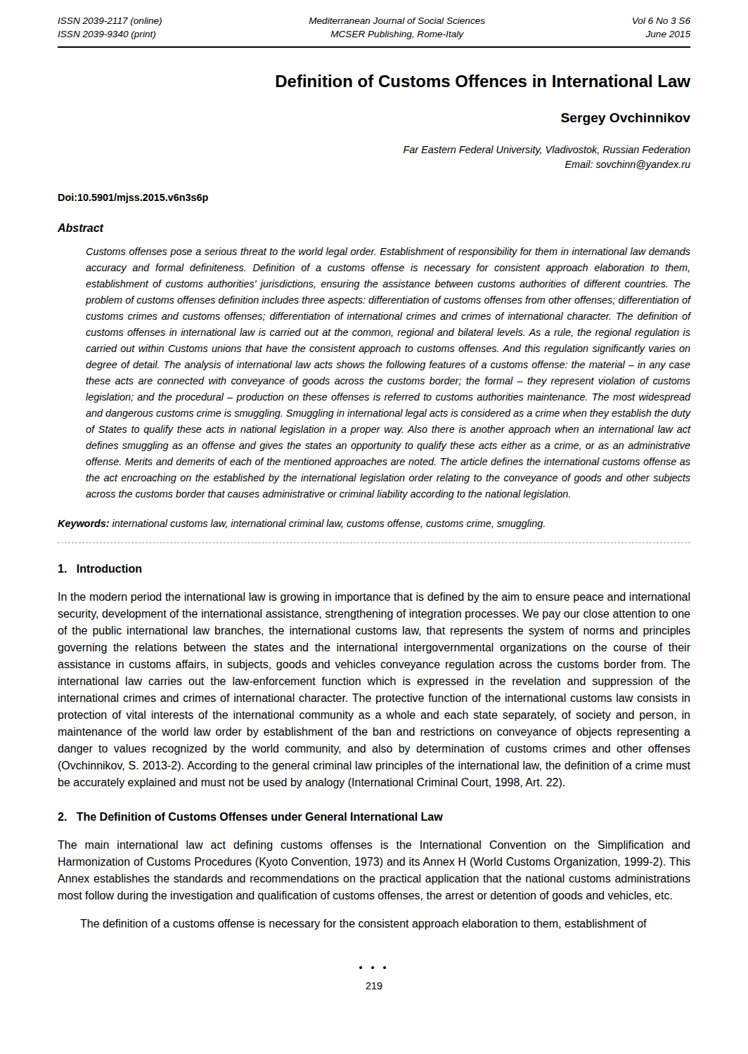ISSN 2039-2117 (online)
ISSN 2039-9340 (print)
Mediterranean Journal of Social Sciences
MCSER Publishing, Rome-Italy
Vol 6 No 3 S6
June 2015
Definition of Customs Offences in International Law
Sergey Ovchinnikov
Far Eastern Federal University, Vladivostok, Russian Federation
Email: sovchinn@yandex.ru
Doi:10.5901/mjss.2015.v6n3s6p
Abstract
Customs offenses pose a serious threat to the world legal order. Establishment of responsibility for them in international law demands accuracy and formal definiteness. Definition of a customs offense is necessary for consistent approach elaboration to them, establishment of customs authorities' jurisdictions, ensuring the assistance between customs authorities of different countries. The problem of customs offenses definition includes three aspects: differentiation of customs offenses from other offenses; differentiation of customs crimes and customs offenses; differentiation of international crimes and crimes of international character. The definition of customs offenses in international law is carried out at the common, regional and bilateral levels. As a rule, the regional regulation is carried out within Customs unions that have the consistent approach to customs offenses. And this regulation significantly varies on degree of detail. The analysis of international law acts shows the following features of a customs offense: the material – in any case these acts are connected with conveyance of goods across the customs border; the formal – they represent violation of customs legislation; and the procedural – production on these offenses is referred to customs authorities maintenance. The most widespread and dangerous customs crime is smuggling. Smuggling in international legal acts is considered as a crime when they establish the duty of States to qualify these acts in national legislation in a proper way. Also there is another approach when an international law act defines smuggling as an offense and gives the states an opportunity to qualify these acts either as a crime, or as an administrative offense. Merits and demerits of each of the mentioned approaches are noted. The article defines the international customs offense as the act encroaching on the established by the international legislation order relating to the conveyance of goods and other subjects across the customs border that causes administrative or criminal liability according to the national legislation.
Keywords: international customs law, international criminal law, customs offense, customs crime, smuggling.
1. Introduction
In the modern period the international law is growing in importance that is defined by the aim to ensure peace and international security, development of the international assistance, strengthening of integration processes. We pay our close attention to one of the public international law branches, the international customs law, that represents the system of norms and principles governing the relations between the states and the international intergovernmental organizations on the course of their assistance in customs affairs, in subjects, goods and vehicles conveyance regulation across the customs border from. The international law carries out the law-enforcement function which is expressed in the revelation and suppression of the international crimes and crimes of international character. The protective function of the international customs law consists in protection of vital interests of the international community as a whole and each state separately, of society and person, in maintenance of the world law order by establishment of the ban and restrictions on conveyance of objects representing a danger to values recognized by the world community, and also by determination of customs crimes and other offenses (Ovchinnikov, S. 2013-2). According to the general criminal law principles of the international law, the definition of a crime must be accurately explained and must not be used by analogy (International Criminal Court, 1998, Art. 22).
2. The Definition of Customs Offenses under General International Law
The main international law act defining customs offenses is the International Convention on the Simplification and Harmonization of Customs Procedures (Kyoto Convention, 1973) and its Annex H (World Customs Organization, 1999-2). This Annex establishes the standards and recommendations on the practical application that the national customs administrations most follow during the investigation and qualification of customs offenses, the arrest or detention of goods and vehicles, etc.
The definition of a customs offense is necessary for the consistent approach elaboration to them, establishment of
• • •
219